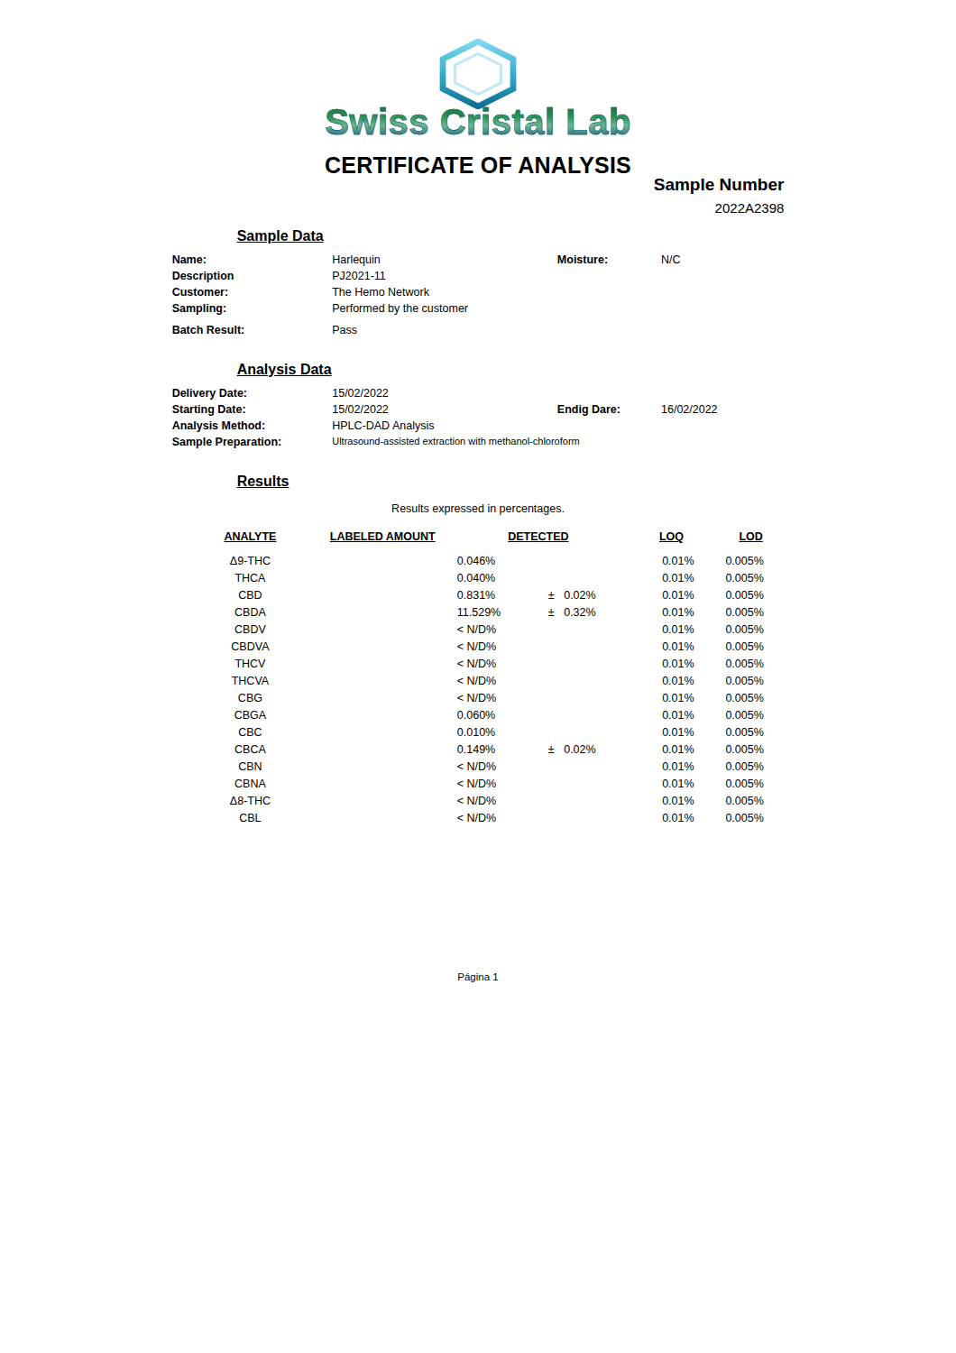Swiss Cristal Lab
CERTIFICATE OF ANALYSIS
Sample Number
2022A2398
Sample Data
| Name: | Harlequin | Moisture: | N/C |
| Description | PJ2021-11 | | |
| Customer: | The Hemo Network | | |
| Sampling: | Performed by the customer | | |
| Batch Result: | Pass | | |
Analysis Data
| Delivery Date: | 15/02/2022 | | |
| Starting Date: | 15/02/2022 | Endig Dare: | 16/02/2022 |
| Analysis Method: | HPLC-DAD Analysis |
| Sample Preparation: | Ultrasound-assisted extraction with methanol-chloroform |
Results
Results expressed in percentages.
| ANALYTE | LABELED AMOUNT | DETECTED | LOQ | LOD |
| --- | --- | --- | --- | --- |
| Δ9-THC | | 0.046% | | | 0.01% | 0.005% |
| THCA | | 0.040% | | | 0.01% | 0.005% |
| CBD | | 0.831% | ± | 0.02% | 0.01% | 0.005% |
| CBDA | | 11.529% | ± | 0.32% | 0.01% | 0.005% |
| CBDV | | < N/D% | | | 0.01% | 0.005% |
| CBDVA | | < N/D% | | | 0.01% | 0.005% |
| THCV | | < N/D% | | | 0.01% | 0.005% |
| THCVA | | < N/D% | | | 0.01% | 0.005% |
| CBG | | < N/D% | | | 0.01% | 0.005% |
| CBGA | | 0.060% | | | 0.01% | 0.005% |
| CBC | | 0.010% | | | 0.01% | 0.005% |
| CBCA | | 0.149% | ± | 0.02% | 0.01% | 0.005% |
| CBN | | < N/D% | | | 0.01% | 0.005% |
| CBNA | | < N/D% | | | 0.01% | 0.005% |
| Δ8-THC | | < N/D% | | | 0.01% | 0.005% |
| CBL | | < N/D% | | | 0.01% | 0.005% |
Página 1